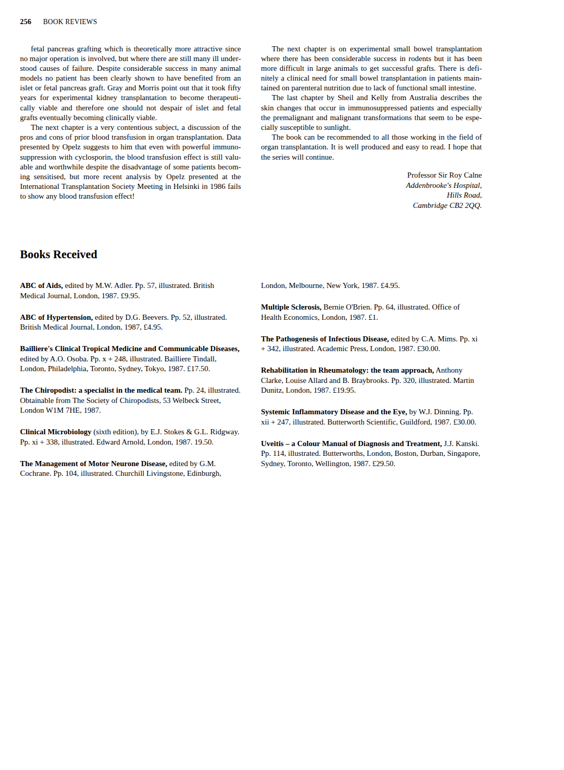256 Book Reviews
fetal pancreas grafting which is theoretically more attractive since no major operation is involved, but where there are still many ill understood causes of failure. Despite considerable success in many animal models no patient has been clearly shown to have benefited from an islet or fetal pancreas graft. Gray and Morris point out that it took fifty years for experimental kidney transplantation to become therapeutically viable and therefore one should not despair of islet and fetal grafts eventually becoming clinically viable.
The next chapter is a very contentious subject, a discussion of the pros and cons of prior blood transfusion in organ transplantation. Data presented by Opelz suggests to him that even with powerful immunosuppression with cyclosporin, the blood transfusion effect is still valuable and worthwhile despite the disadvantage of some patients becoming sensitised, but more recent analysis by Opelz presented at the International Transplantation Society Meeting in Helsinki in 1986 fails to show any blood transfusion effect!
The next chapter is on experimental small bowel transplantation where there has been considerable success in rodents but it has been more difficult in large animals to get successful grafts. There is definitely a clinical need for small bowel transplantation in patients maintained on parenteral nutrition due to lack of functional small intestine.
The last chapter by Sheil and Kelly from Australia describes the skin changes that occur in immunosuppressed patients and especially the premalignant and malignant transformations that seem to be especially susceptible to sunlight.
The book can be recommended to all those working in the field of organ transplantation. It is well produced and easy to read. I hope that the series will continue.
Professor Sir Roy Calne
Addenbrooke's Hospital,
Hills Road,
Cambridge CB2 2QQ.
Books Received
ABC of Aids, edited by M.W. Adler. Pp. 57, illustrated. British Medical Journal, London, 1987. £9.95.
ABC of Hypertension, edited by D.G. Beevers. Pp. 52, illustrated. British Medical Journal, London, 1987, £4.95.
Bailliere's Clinical Tropical Medicine and Communicable Diseases, edited by A.O. Osoba. Pp. x + 248, illustrated. Bailliere Tindall, London, Philadelphia, Toronto, Sydney, Tokyo, 1987. £17.50.
The Chiropodist: a specialist in the medical team. Pp. 24, illustrated. Obtainable from The Society of Chiropodists, 53 Welbeck Street, London W1M 7HE, 1987.
Clinical Microbiology (sixth edition), by E.J. Stokes & G.L. Ridgway. Pp. xi + 338, illustrated. Edward Arnold, London, 1987. 19.50.
The Management of Motor Neurone Disease, edited by G.M. Cochrane. Pp. 104, illustrated. Churchill Livingstone, Edinburgh, London, Melbourne, New York, 1987. £4.95.
Multiple Sclerosis, Bernie O'Brien. Pp. 64, illustrated. Office of Health Economics, London, 1987. £1.
The Pathogenesis of Infectious Disease, edited by C.A. Mims. Pp. xi + 342, illustrated. Academic Press, London, 1987. £30.00.
Rehabilitation in Rheumatology: the team approach, Anthony Clarke, Louise Allard and B. Braybrooks. Pp. 320, illustrated. Martin Dunitz, London, 1987. £19.95.
Systemic Inflammatory Disease and the Eye, by W.J. Dinning. Pp. xii + 247, illustrated. Butterworth Scientific, Guildford, 1987. £30.00.
Uveitis – a Colour Manual of Diagnosis and Treatment, J.J. Kanski. Pp. 114, illustrated. Butterworths, London, Boston, Durban, Singapore, Sydney, Toronto, Wellington, 1987. £29.50.